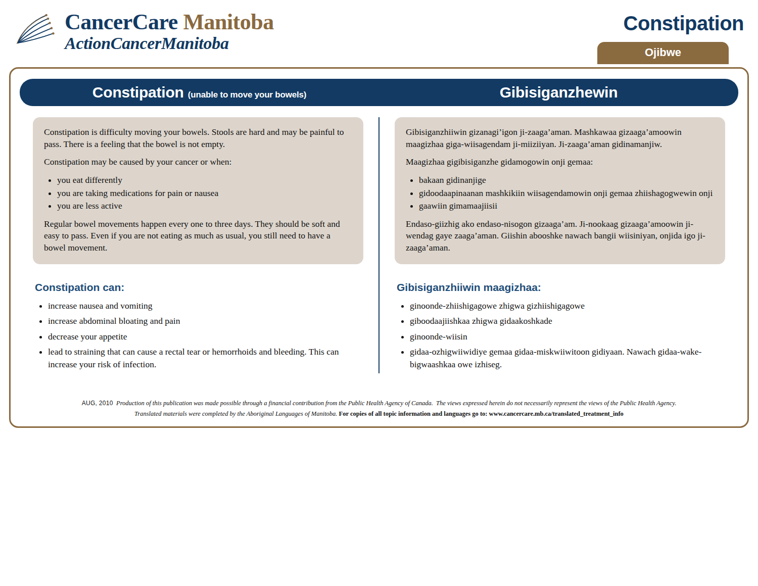Cancer Care Manitoba
Action Cancer Manitoba
Constipation
Ojibwe
Constipation (unable to move your bowels)
Gibisiganzhewin
Constipation is difficulty moving your bowels. Stools are hard and may be painful to pass. There is a feeling that the bowel is not empty.
Constipation may be caused by your cancer or when:
you eat differently
you are taking medications for pain or nausea
you are less active
Regular bowel movements happen every one to three days. They should be soft and easy to pass. Even if you are not eating as much as usual, you still need to have a bowel movement.
Constipation can:
increase nausea and vomiting
increase abdominal bloating and pain
decrease your appetite
lead to straining that can cause a rectal tear or hemorrhoids and bleeding. This can increase your risk of infection.
Gibisiganzhiiwin gizanagi’igon ji-zaaga’aman. Mashkawaa gizaaga’amoowin maagizhaa giga-wiisagendam ji-miiziiyan. Ji-zaaga’aman gidinamanjiw.
Maagizhaa gigibisiganzhe gidamogowin onji gemaa:
bakaan gidinanjige
gidoodaapinaanan mashkikiin wiisagendamowin onji gemaa zhiishagogwewin onji
gaawiin gimamaajiisii
Endaso-giizhig ako endaso-nisogon gizaaga’am. Ji-nookaag gizaaga’amoowin ji-wendag gaye zaaga’aman. Giishin abooshke nawach bangii wiisiniyan, onjida igo ji-zaaga’aman.
Gibisiganzhiiwin maagizhaa:
ginoonde-zhiishigagowe zhigwa gizhiishigagowe
giboodaajiishkaa zhigwa gidaakoshkade
ginoonde-wiisin
gidaa-ozhigwiiwidiye gemaa gidaa-miskwiiwitoon gidiyaan. Nawach gidaa-wake-bigwaashkaa owe izhiseg.
AUG, 2010 Production of this publication was made possible through a financial contribution from the Public Health Agency of Canada. The views expressed herein do not necessarily represent the views of the Public Health Agency.
Translated materials were completed by the Aboriginal Languages of Manitoba. For copies of all topic information and languages go to: www.cancercare.mb.ca/translated_treatment_info